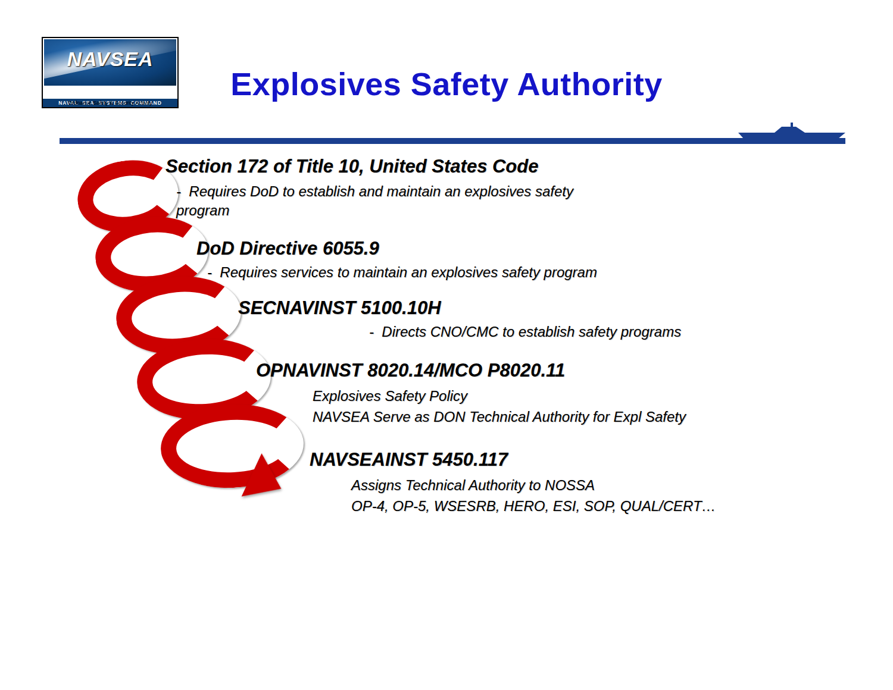NAVSEA
NAVAL SEA SYSTEMS COMMAND
Ordnance Safety & Security Activity
Explosives Safety Authority
Section 172 of Title 10, United States Code
- Requires DoD to establish and maintain an explosives safety
program
DoD Directive 6055.9
- Requires services to maintain an explosives safety program
SECNAVINST 5100.10H
- Directs CNO/CMC to establish safety programs
OPNAVINST 8020.14/MCO P8020.11
Explosives Safety Policy
NAVSEA Serve as DON Technical Authority for Expl Safety
NAVSEAINST 5450.117
Assigns Technical Authority to NOSSA
OP-4, OP-5, WSESRB, HERO, ESI, SOP, QUAL/CERT…